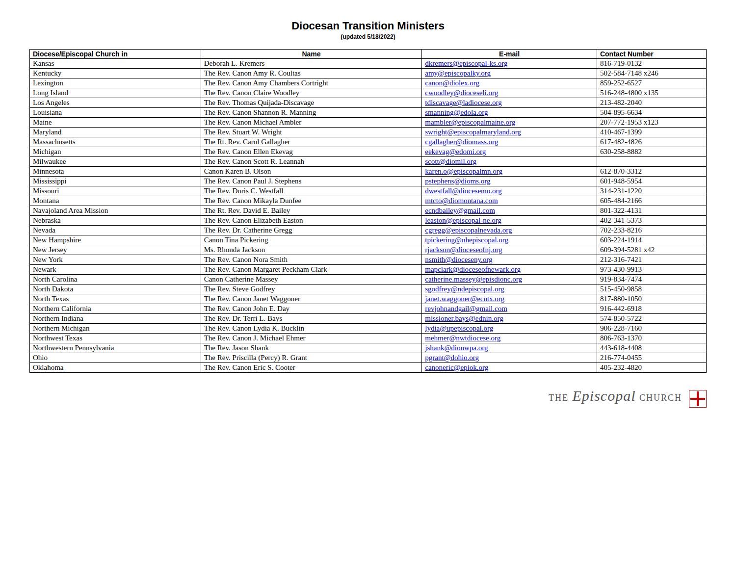Diocesan Transition Ministers
(updated 5/18/2022)
| Diocese/Episcopal Church in | Name | E-mail | Contact Number |
| --- | --- | --- | --- |
| Kansas | Deborah L. Kremers | dkremers@episcopal-ks.org | 816-719-0132 |
| Kentucky | The Rev. Canon Amy R. Coultas | amy@episcopalky.org | 502-584-7148 x246 |
| Lexington | The Rev. Canon Amy Chambers Cortright | canon@diolex.org | 859-252-6527 |
| Long Island | The Rev. Canon Claire Woodley | cwoodley@dioceseli.org | 516-248-4800 x135 |
| Los Angeles | The Rev. Thomas Quijada-Discavage | tdiscavage@ladiocese.org | 213-482-2040 |
| Louisiana | The Rev. Canon Shannon R. Manning | smanning@edola.org | 504-895-6634 |
| Maine | The Rev. Canon Michael Ambler | mambler@episcopalmaine.org | 207-772-1953 x123 |
| Maryland | The Rev. Stuart W. Wright | swright@episcopalmaryland.org | 410-467-1399 |
| Massachusetts | The Rt. Rev. Carol Gallagher | cgallagher@diomass.org | 617-482-4826 |
| Michigan | The Rev. Canon Ellen Ekevag | eekevag@edomi.org | 630-258-8882 |
| Milwaukee | The Rev. Canon Scott R. Leannah | scott@diomil.org | |
| Minnesota | Canon Karen B. Olson | karen.o@episcopalmn.org | 612-870-3312 |
| Mississippi | The Rev. Canon Paul J. Stephens | pstephens@dioms.org | 601-948-5954 |
| Missouri | The Rev. Doris C. Westfall | dwestfall@diocesemo.org | 314-231-1220 |
| Montana | The Rev. Canon Mikayla Dunfee | mtcto@diomontana.com | 605-484-2166 |
| Navajoland Area Mission | The Rt. Rev. David E. Bailey | ecndbailey@gmail.com | 801-322-4131 |
| Nebraska | The Rev. Canon Elizabeth Easton | leaston@episcopal-ne.org | 402-341-5373 |
| Nevada | The Rev. Dr. Catherine Gregg | cgregg@episcopalnevada.org | 702-233-8216 |
| New Hampshire | Canon Tina Pickering | tpickering@nhepiscopal.org | 603-224-1914 |
| New Jersey | Ms. Rhonda Jackson | rjackson@dioceseofnj.org | 609-394-5281 x42 |
| New York | The Rev. Canon Nora Smith | nsmith@dioceseny.org | 212-316-7421 |
| Newark | The Rev. Canon Margaret Peckham Clark | mapclark@dioceseofnewark.org | 973-430-9913 |
| North Carolina | Canon Catherine Massey | catherine.massey@episdionc.org | 919-834-7474 |
| North Dakota | The Rev. Steve Godfrey | sgodfrey@ndepiscopal.org | 515-450-9858 |
| North Texas | The Rev. Canon Janet Waggoner | janet.waggoner@ecntx.org | 817-880-1050 |
| Northern California | The Rev. Canon John E. Day | revjohnandgail@gmail.com | 916-442-6918 |
| Northern Indiana | The Rev. Dr. Terri L. Bays | missioner.bays@ednin.org | 574-850-5722 |
| Northern Michigan | The Rev. Canon Lydia K. Bucklin | lydia@upepiscopal.org | 906-228-7160 |
| Northwest Texas | The Rev. Canon J. Michael Ehmer | mehmer@nwtdiocese.org | 806-763-1370 |
| Northwestern Pennsylvania | The Rev. Jason Shank | jshank@dionwpa.org | 443-618-4408 |
| Ohio | The Rev. Priscilla (Percy) R. Grant | pgrant@dohio.org | 216-774-0455 |
| Oklahoma | The Rev. Canon Eric S. Cooter | canoneric@epiok.org | 405-232-4820 |
THE Episcopal CHURCH